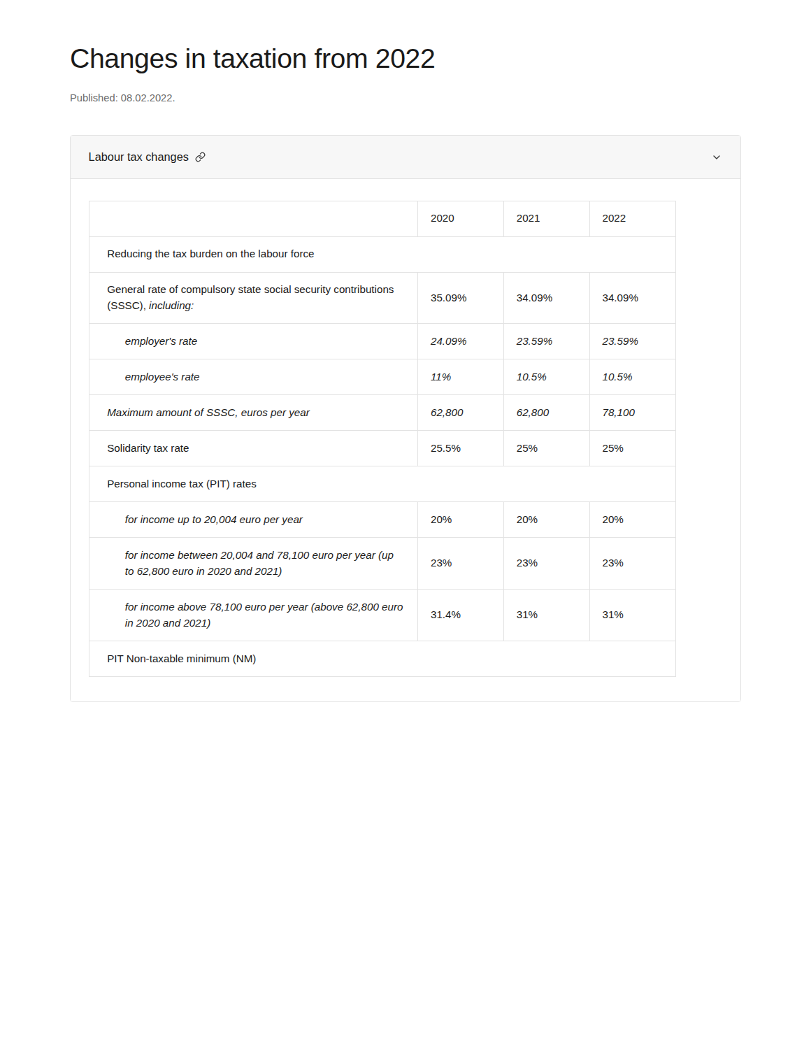Changes in taxation from 2022
Published: 08.02.2022.
Labour tax changes
| | 2020 | 2021 | 2022 |
| --- | --- | --- | --- |
| Reducing the tax burden on the labour force |
| General rate of compulsory state social security contributions (SSSC), including: | 35.09% | 34.09% | 34.09% |
| employer's rate | 24.09% | 23.59% | 23.59% |
| employee's rate | 11% | 10.5% | 10.5% |
| Maximum amount of SSSC, euros per year | 62,800 | 62,800 | 78,100 |
| Solidarity tax rate | 25.5% | 25% | 25% |
| Personal income tax (PIT) rates |
| for income up to 20,004 euro per year | 20% | 20% | 20% |
| for income between 20,004 and 78,100 euro per year (up to 62,800 euro in 2020 and 2021) | 23% | 23% | 23% |
| for income above 78,100 euro per year (above 62,800 euro in 2020 and 2021) | 31.4% | 31% | 31% |
| PIT Non-taxable minimum (NM) |